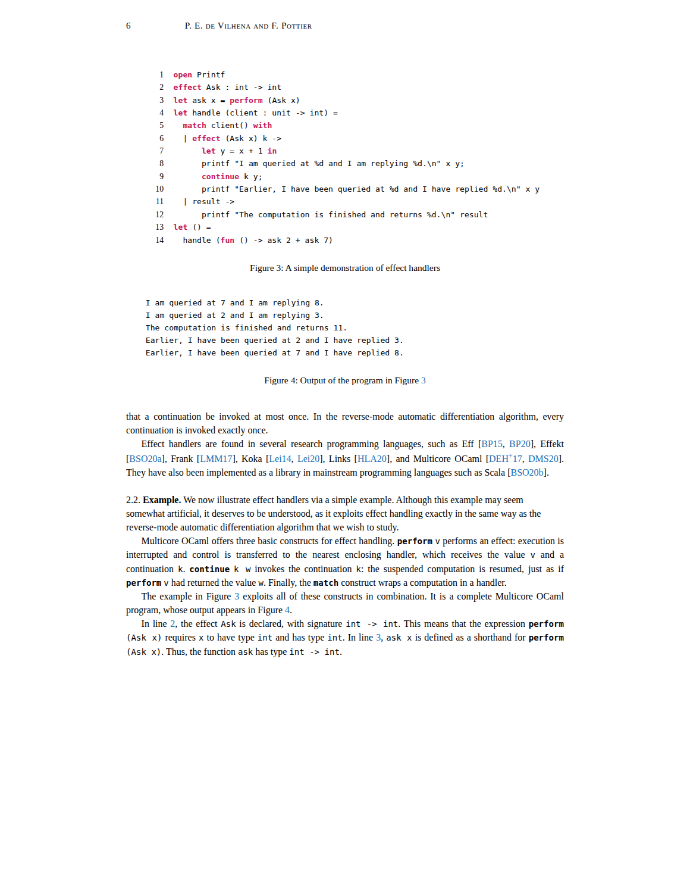6 P. E. de Vilhena and F. Pottier
1 open Printf
2 effect Ask : int -> int
3 let ask x = perform (Ask x)
4 let handle (client : unit -> int) =
5  match client() with
6  | effect (Ask x) k ->
7      let y = x + 1 in
8      printf "I am queried at %d and I am replying %d.\n" x y;
9      continue k y;
10      printf "Earlier, I have been queried at %d and I have replied %d.\n" x y
11  | result ->
12      printf "The computation is finished and returns %d.\n" result
13 let () =
14  handle (fun () -> ask 2 + ask 7)
Figure 3: A simple demonstration of effect handlers
I am queried at 7 and I am replying 8.
I am queried at 2 and I am replying 3.
The computation is finished and returns 11.
Earlier, I have been queried at 2 and I have replied 3.
Earlier, I have been queried at 7 and I have replied 8.
Figure 4: Output of the program in Figure 3
that a continuation be invoked at most once. In the reverse-mode automatic differentiation algorithm, every continuation is invoked exactly once.
Effect handlers are found in several research programming languages, such as Eff [BP15, BP20], Effekt [BSO20a], Frank [LMM17], Koka [Lei14, Lei20], Links [HLA20], and Multicore OCaml [DEH+17, DMS20]. They have also been implemented as a library in mainstream programming languages such as Scala [BSO20b].
2.2. Example.
We now illustrate effect handlers via a simple example. Although this example may seem somewhat artificial, it deserves to be understood, as it exploits effect handling exactly in the same way as the reverse-mode automatic differentiation algorithm that we wish to study.
Multicore OCaml offers three basic constructs for effect handling. perform v performs an effect: execution is interrupted and control is transferred to the nearest enclosing handler, which receives the value v and a continuation k. continue k w invokes the continuation k: the suspended computation is resumed, just as if perform v had returned the value w. Finally, the match construct wraps a computation in a handler.
The example in Figure 3 exploits all of these constructs in combination. It is a complete Multicore OCaml program, whose output appears in Figure 4.
In line 2, the effect Ask is declared, with signature int -> int. This means that the expression perform (Ask x) requires x to have type int and has type int. In line 3, ask x is defined as a shorthand for perform (Ask x). Thus, the function ask has type int -> int.